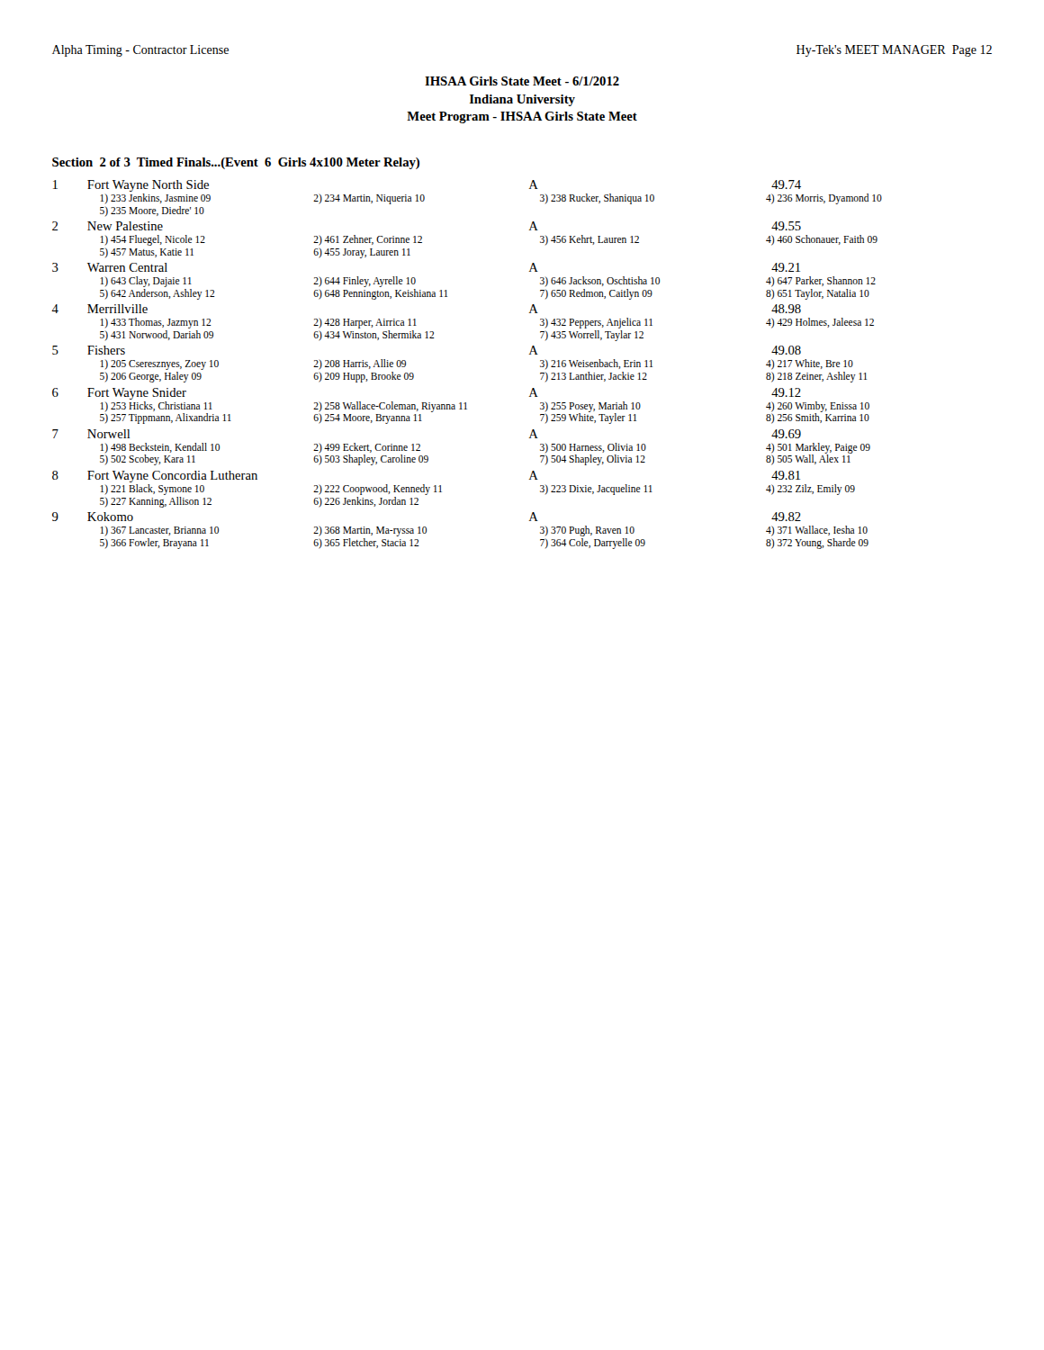Alpha Timing - Contractor License Hy-Tek's MEET MANAGER Page 12
IHSAA Girls State Meet - 6/1/2012
Indiana University
Meet Program - IHSAA Girls State Meet
Section 2 of 3 Timed Finals...(Event 6 Girls 4x100 Meter Relay)
| 1 | Fort Wayne North Side | A | 49.74 |
| | / 1) 233 Jenkins, Jasmine 09 / 2) 234 Martin, Niqueria 10 / 3) 238 Rucker, Shaniqua 10 / 4) 236 Morris, Dyamond 10 / / 5) 235 Moore, Diedre' 10 / / / / |
| 2 | New Palestine | A | 49.55 |
| | / 1) 454 Fluegel, Nicole 12 / 2) 461 Zehner, Corinne 12 / 3) 456 Kehrt, Lauren 12 / 4) 460 Schonauer, Faith 09 / / 5) 457 Matus, Katie 11 / 6) 455 Joray, Lauren 11 / / / |
| 3 | Warren Central | A | 49.21 |
| | / 1) 643 Clay, Dajaie 11 / 2) 644 Finley, Ayrelle 10 / 3) 646 Jackson, Oschtisha 10 / 4) 647 Parker, Shannon 12 / / 5) 642 Anderson, Ashley 12 / 6) 648 Pennington, Keishiana 11 / 7) 650 Redmon, Caitlyn 09 / 8) 651 Taylor, Natalia 10 / |
| 4 | Merrillville | A | 48.98 |
| | / 1) 433 Thomas, Jazmyn 12 / 2) 428 Harper, Airrica 11 / 3) 432 Peppers, Anjelica 11 / 4) 429 Holmes, Jaleesa 12 / / 5) 431 Norwood, Dariah 09 / 6) 434 Winston, Shermika 12 / 7) 435 Worrell, Taylar 12 / / |
| 5 | Fishers | A | 49.08 |
| | / 1) 205 Cseresznyes, Zoey 10 / 2) 208 Harris, Allie 09 / 3) 216 Weisenbach, Erin 11 / 4) 217 White, Bre 10 / / 5) 206 George, Haley 09 / 6) 209 Hupp, Brooke 09 / 7) 213 Lanthier, Jackie 12 / 8) 218 Zeiner, Ashley 11 / |
| 6 | Fort Wayne Snider | A | 49.12 |
| | / 1) 253 Hicks, Christiana 11 / 2) 258 Wallace-Coleman, Riyanna 11 / 3) 255 Posey, Mariah 10 / 4) 260 Wimby, Enissa 10 / / 5) 257 Tippmann, Alixandria 11 / 6) 254 Moore, Bryanna 11 / 7) 259 White, Tayler 11 / 8) 256 Smith, Karrina 10 / |
| 7 | Norwell | A | 49.69 |
| | / 1) 498 Beckstein, Kendall 10 / 2) 499 Eckert, Corinne 12 / 3) 500 Harness, Olivia 10 / 4) 501 Markley, Paige 09 / / 5) 502 Scobey, Kara 11 / 6) 503 Shapley, Caroline 09 / 7) 504 Shapley, Olivia 12 / 8) 505 Wall, Alex 11 / |
| 8 | Fort Wayne Concordia Lutheran | A | 49.81 |
| | / 1) 221 Black, Symone 10 / 2) 222 Coopwood, Kennedy 11 / 3) 223 Dixie, Jacqueline 11 / 4) 232 Zilz, Emily 09 / / 5) 227 Kanning, Allison 12 / 6) 226 Jenkins, Jordan 12 / / / |
| 9 | Kokomo | A | 49.82 |
| | / 1) 367 Lancaster, Brianna 10 / 2) 368 Martin, Ma-ryssa 10 / 3) 370 Pugh, Raven 10 / 4) 371 Wallace, Iesha 10 / / 5) 366 Fowler, Brayana 11 / 6) 365 Fletcher, Stacia 12 / 7) 364 Cole, Darryelle 09 / 8) 372 Young, Sharde 09 / |